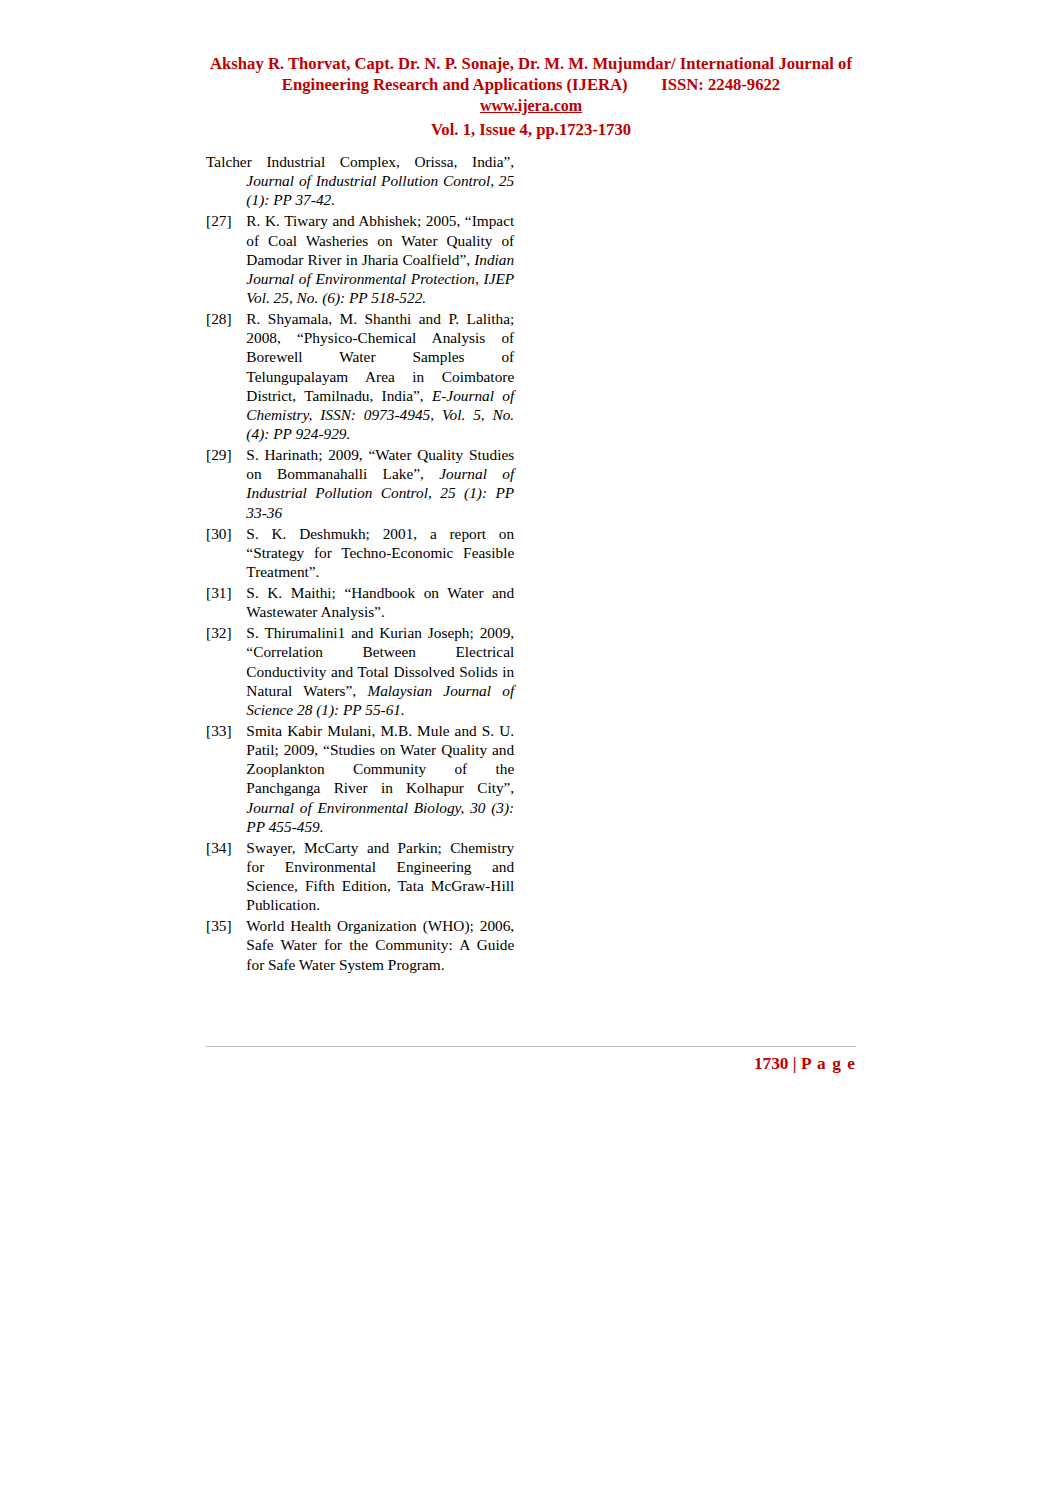Akshay R. Thorvat, Capt. Dr. N. P. Sonaje, Dr. M. M. Mujumdar/ International Journal of
Engineering Research and Applications (IJERA)ISSN: 2248-9622
www.ijera.com
Vol. 1, Issue 4, pp.1723-1730
Talcher Industrial Complex, Orissa, India”, Journal of Industrial Pollution Control, 25 (1): PP 37-42.
[27] R. K. Tiwary and Abhishek; 2005, “Impact of Coal Washeries on Water Quality of Damodar River in Jharia Coalfield”, Indian Journal of Environmental Protection, IJEP Vol. 25, No. (6): PP 518-522.
[28] R. Shyamala, M. Shanthi and P. Lalitha; 2008, “Physico-Chemical Analysis of Borewell Water Samples of Telungupalayam Area in Coimbatore District, Tamilnadu, India”, E-Journal of Chemistry, ISSN: 0973-4945, Vol. 5, No. (4): PP 924-929.
[29] S. Harinath; 2009, “Water Quality Studies on Bommanahalli Lake”, Journal of Industrial Pollution Control, 25 (1): PP 33-36
[30] S. K. Deshmukh; 2001, a report on “Strategy for Techno-Economic Feasible Treatment”.
[31] S. K. Maithi; “Handbook on Water and Wastewater Analysis”.
[32] S. Thirumalini1 and Kurian Joseph; 2009, “Correlation Between Electrical Conductivity and Total Dissolved Solids in Natural Waters”, Malaysian Journal of Science 28 (1): PP 55-61.
[33] Smita Kabir Mulani, M.B. Mule and S. U. Patil; 2009, “Studies on Water Quality and Zooplankton Community of the Panchganga River in Kolhapur City”, Journal of Environmental Biology, 30 (3): PP 455-459.
[34] Swayer, McCarty and Parkin; Chemistry for Environmental Engineering and Science, Fifth Edition, Tata McGraw-Hill Publication.
[35] World Health Organization (WHO); 2006, Safe Water for the Community: A Guide for Safe Water System Program.
1730 | P a g e